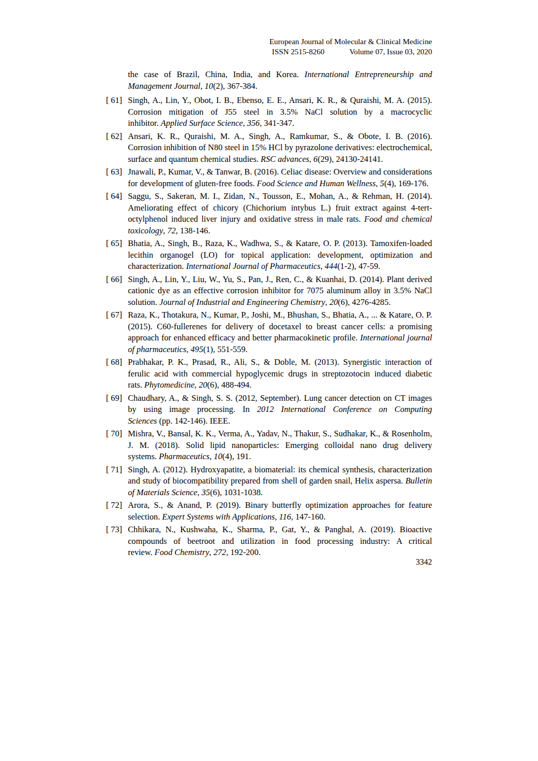European Journal of Molecular & Clinical Medicine ISSN 2515-8260 Volume 07, Issue 03, 2020
the case of Brazil, China, India, and Korea. International Entrepreneurship and Management Journal, 10(2), 367-384.
[ 61] Singh, A., Lin, Y., Obot, I. B., Ebenso, E. E., Ansari, K. R., & Quraishi, M. A. (2015). Corrosion mitigation of J55 steel in 3.5% NaCl solution by a macrocyclic inhibitor. Applied Surface Science, 356, 341-347.
[ 62] Ansari, K. R., Quraishi, M. A., Singh, A., Ramkumar, S., & Obote, I. B. (2016). Corrosion inhibition of N80 steel in 15% HCl by pyrazolone derivatives: electrochemical, surface and quantum chemical studies. RSC advances, 6(29), 24130-24141.
[ 63] Jnawali, P., Kumar, V., & Tanwar, B. (2016). Celiac disease: Overview and considerations for development of gluten-free foods. Food Science and Human Wellness, 5(4), 169-176.
[ 64] Saggu, S., Sakeran, M. I., Zidan, N., Tousson, E., Mohan, A., & Rehman, H. (2014). Ameliorating effect of chicory (Chichorium intybus L.) fruit extract against 4-tert-octylphenol induced liver injury and oxidative stress in male rats. Food and chemical toxicology, 72, 138-146.
[ 65] Bhatia, A., Singh, B., Raza, K., Wadhwa, S., & Katare, O. P. (2013). Tamoxifen-loaded lecithin organogel (LO) for topical application: development, optimization and characterization. International Journal of Pharmaceutics, 444(1-2), 47-59.
[ 66] Singh, A., Lin, Y., Liu, W., Yu, S., Pan, J., Ren, C., & Kuanhai, D. (2014). Plant derived cationic dye as an effective corrosion inhibitor for 7075 aluminum alloy in 3.5% NaCl solution. Journal of Industrial and Engineering Chemistry, 20(6), 4276-4285.
[ 67] Raza, K., Thotakura, N., Kumar, P., Joshi, M., Bhushan, S., Bhatia, A., ... & Katare, O. P. (2015). C60-fullerenes for delivery of docetaxel to breast cancer cells: a promising approach for enhanced efficacy and better pharmacokinetic profile. International journal of pharmaceutics, 495(1), 551-559.
[ 68] Prabhakar, P. K., Prasad, R., Ali, S., & Doble, M. (2013). Synergistic interaction of ferulic acid with commercial hypoglycemic drugs in streptozotocin induced diabetic rats. Phytomedicine, 20(6), 488-494.
[ 69] Chaudhary, A., & Singh, S. S. (2012, September). Lung cancer detection on CT images by using image processing. In 2012 International Conference on Computing Sciences (pp. 142-146). IEEE.
[ 70] Mishra, V., Bansal, K. K., Verma, A., Yadav, N., Thakur, S., Sudhakar, K., & Rosenholm, J. M. (2018). Solid lipid nanoparticles: Emerging colloidal nano drug delivery systems. Pharmaceutics, 10(4), 191.
[ 71] Singh, A. (2012). Hydroxyapatite, a biomaterial: its chemical synthesis, characterization and study of biocompatibility prepared from shell of garden snail, Helix aspersa. Bulletin of Materials Science, 35(6), 1031-1038.
[ 72] Arora, S., & Anand, P. (2019). Binary butterfly optimization approaches for feature selection. Expert Systems with Applications, 116, 147-160.
[ 73] Chhikara, N., Kushwaha, K., Sharma, P., Gat, Y., & Panghal, A. (2019). Bioactive compounds of beetroot and utilization in food processing industry: A critical review. Food Chemistry, 272, 192-200.
3342